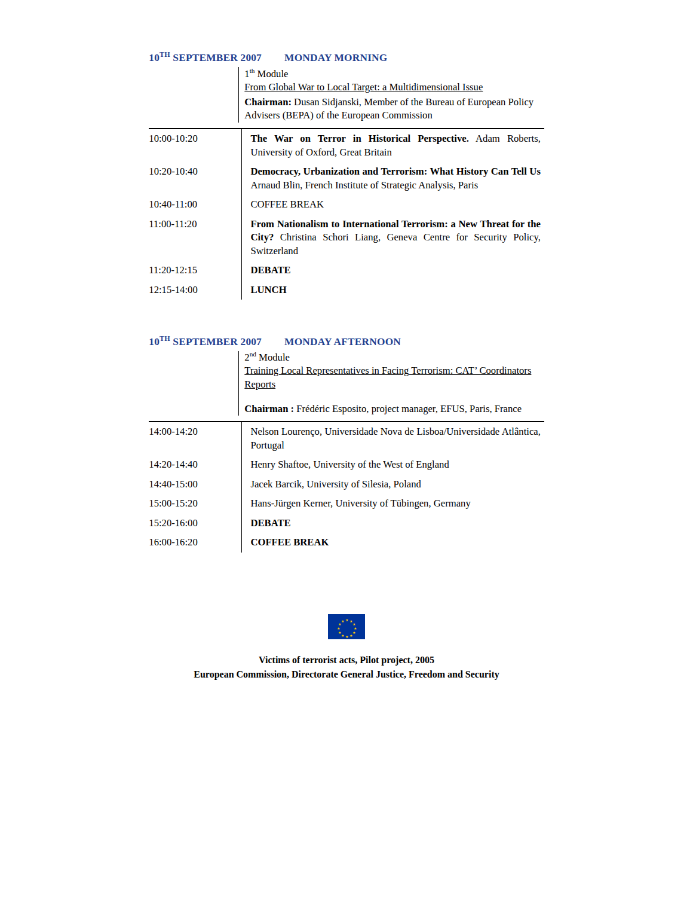10TH SEPTEMBER 2007 MONDAY MORNING
1th Module From Global War to Local Target: a Multidimensional Issue Chairman: Dusan Sidjanski, Member of the Bureau of European Policy Advisers (BEPA) of the European Commission
| 10:00-10:20 | The War on Terror in Historical Perspective. Adam Roberts, University of Oxford, Great Britain |
| 10:20-10:40 | Democracy, Urbanization and Terrorism: What History Can Tell Us Arnaud Blin, French Institute of Strategic Analysis, Paris |
| 10:40-11:00 | COFFEE BREAK |
| 11:00-11:20 | From Nationalism to International Terrorism: a New Threat for the City? Christina Schori Liang, Geneva Centre for Security Policy, Switzerland |
| 11:20-12:15 | DEBATE |
| 12:15-14:00 | LUNCH |
10TH SEPTEMBER 2007 MONDAY AFTERNOON
2nd Module Training Local Representatives in Facing Terrorism: CAT’ Coordinators Reports Chairman : Frédéric Esposito, project manager, EFUS, Paris, France
| 14:00-14:20 | Nelson Lourenço, Universidade Nova de Lisboa/Universidade Atlântica, Portugal |
| 14:20-14:40 | Henry Shaftoe, University of the West of England |
| 14:40-15:00 | Jacek Barcik, University of Silesia, Poland |
| 15:00-15:20 | Hans-Jürgen Kerner, University of Tübingen, Germany |
| 15:20-16:00 | DEBATE |
| 16:00-16:20 | COFFEE BREAK |
★ ★ ★ ★ ★ ★ ★ ★ ★ ★ ★ ★
Victims of terrorist acts, Pilot project, 2005
European Commission, Directorate General Justice, Freedom and Security